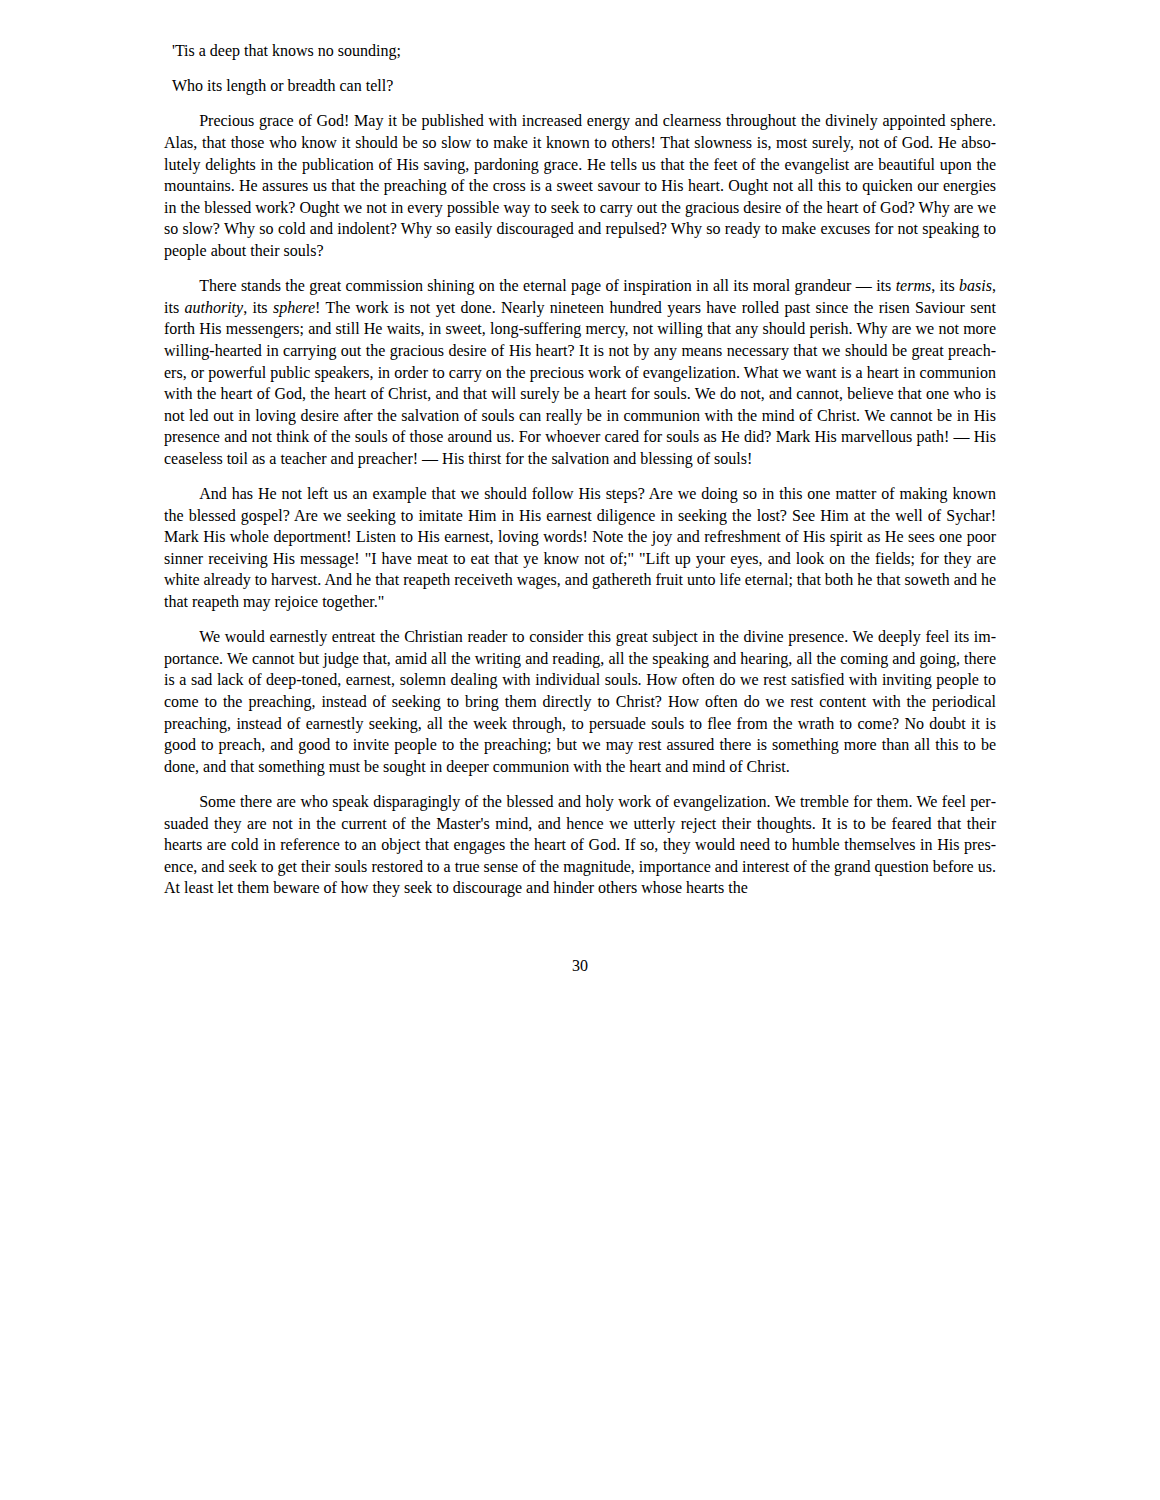'Tis a deep that knows no sounding;
Who its length or breadth can tell?
Precious grace of God! May it be published with increased energy and clearness throughout the divinely appointed sphere. Alas, that those who know it should be so slow to make it known to others! That slowness is, most surely, not of God. He absolutely delights in the publication of His saving, pardoning grace. He tells us that the feet of the evangelist are beautiful upon the mountains. He assures us that the preaching of the cross is a sweet savour to His heart. Ought not all this to quicken our energies in the blessed work? Ought we not in every possible way to seek to carry out the gracious desire of the heart of God? Why are we so slow? Why so cold and indolent? Why so easily discouraged and repulsed? Why so ready to make excuses for not speaking to people about their souls?
There stands the great commission shining on the eternal page of inspiration in all its moral grandeur — its terms, its basis, its authority, its sphere! The work is not yet done. Nearly nineteen hundred years have rolled past since the risen Saviour sent forth His messengers; and still He waits, in sweet, long-suffering mercy, not willing that any should perish. Why are we not more willing-hearted in carrying out the gracious desire of His heart? It is not by any means necessary that we should be great preachers, or powerful public speakers, in order to carry on the precious work of evangelization. What we want is a heart in communion with the heart of God, the heart of Christ, and that will surely be a heart for souls. We do not, and cannot, believe that one who is not led out in loving desire after the salvation of souls can really be in communion with the mind of Christ. We cannot be in His presence and not think of the souls of those around us. For whoever cared for souls as He did? Mark His marvellous path! — His ceaseless toil as a teacher and preacher! — His thirst for the salvation and blessing of souls!
And has He not left us an example that we should follow His steps? Are we doing so in this one matter of making known the blessed gospel? Are we seeking to imitate Him in His earnest diligence in seeking the lost? See Him at the well of Sychar! Mark His whole deportment! Listen to His earnest, loving words! Note the joy and refreshment of His spirit as He sees one poor sinner receiving His message! "I have meat to eat that ye know not of;" "Lift up your eyes, and look on the fields; for they are white already to harvest. And he that reapeth receiveth wages, and gathereth fruit unto life eternal; that both he that soweth and he that reapeth may rejoice together."
We would earnestly entreat the Christian reader to consider this great subject in the divine presence. We deeply feel its importance. We cannot but judge that, amid all the writing and reading, all the speaking and hearing, all the coming and going, there is a sad lack of deep-toned, earnest, solemn dealing with individual souls. How often do we rest satisfied with inviting people to come to the preaching, instead of seeking to bring them directly to Christ? How often do we rest content with the periodical preaching, instead of earnestly seeking, all the week through, to persuade souls to flee from the wrath to come? No doubt it is good to preach, and good to invite people to the preaching; but we may rest assured there is something more than all this to be done, and that something must be sought in deeper communion with the heart and mind of Christ.
Some there are who speak disparagingly of the blessed and holy work of evangelization. We tremble for them. We feel persuaded they are not in the current of the Master's mind, and hence we utterly reject their thoughts. It is to be feared that their hearts are cold in reference to an object that engages the heart of God. If so, they would need to humble themselves in His presence, and seek to get their souls restored to a true sense of the magnitude, importance and interest of the grand question before us. At least let them beware of how they seek to discourage and hinder others whose hearts the
30